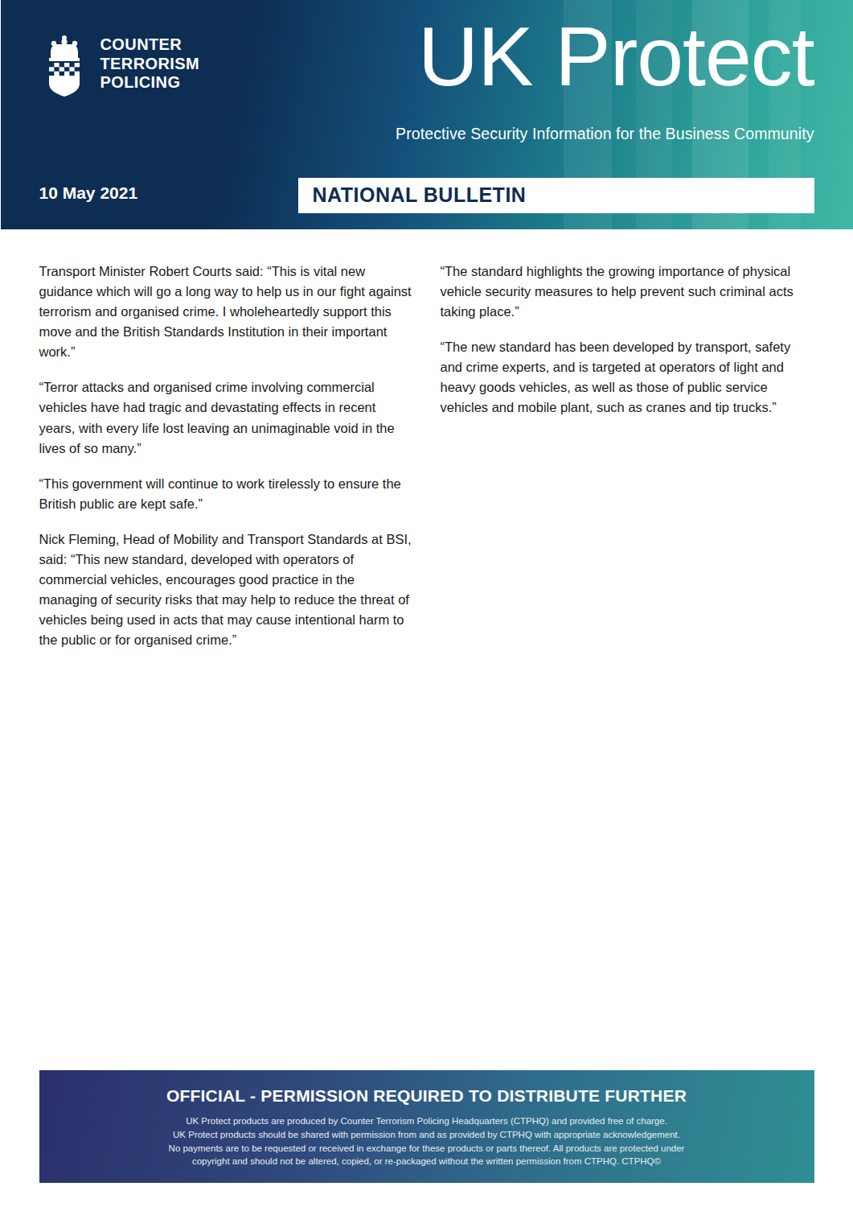COUNTER
TERRORISM
POLICING
UK Protect
Protective Security Information for the Business Community
10 May 2021
NATIONAL BULLETIN
Transport Minister Robert Courts said: “This is vital new guidance which will go a long way to help us in our fight against terrorism and organised crime. I wholeheartedly support this move and the British Standards Institution in their important work.”
“Terror attacks and organised crime involving commercial vehicles have had tragic and devastating effects in recent years, with every life lost leaving an unimaginable void in the lives of so many.”
“This government will continue to work tirelessly to ensure the British public are kept safe.”
Nick Fleming, Head of Mobility and Transport Standards at BSI, said: “This new standard, developed with operators of commercial vehicles, encourages good practice in the managing of security risks that may help to reduce the threat of vehicles being used in acts that may cause intentional harm to the public or for organised crime.”
“The standard highlights the growing importance of physical vehicle security measures to help prevent such criminal acts taking place.”
“The new standard has been developed by transport, safety and crime experts, and is targeted at operators of light and heavy goods vehicles, as well as those of public service vehicles and mobile plant, such as cranes and tip trucks.”
OFFICIAL - PERMISSION REQUIRED TO DISTRIBUTE FURTHER
UK Protect products are produced by Counter Terrorism Policing Headquarters (CTPHQ) and provided free of charge.
UK Protect products should be shared with permission from and as provided by CTPHQ with appropriate acknowledgement.
No payments are to be requested or received in exchange for these products or parts thereof. All products are protected under
copyright and should not be altered, copied, or re-packaged without the written permission from CTPHQ. CTPHQ©